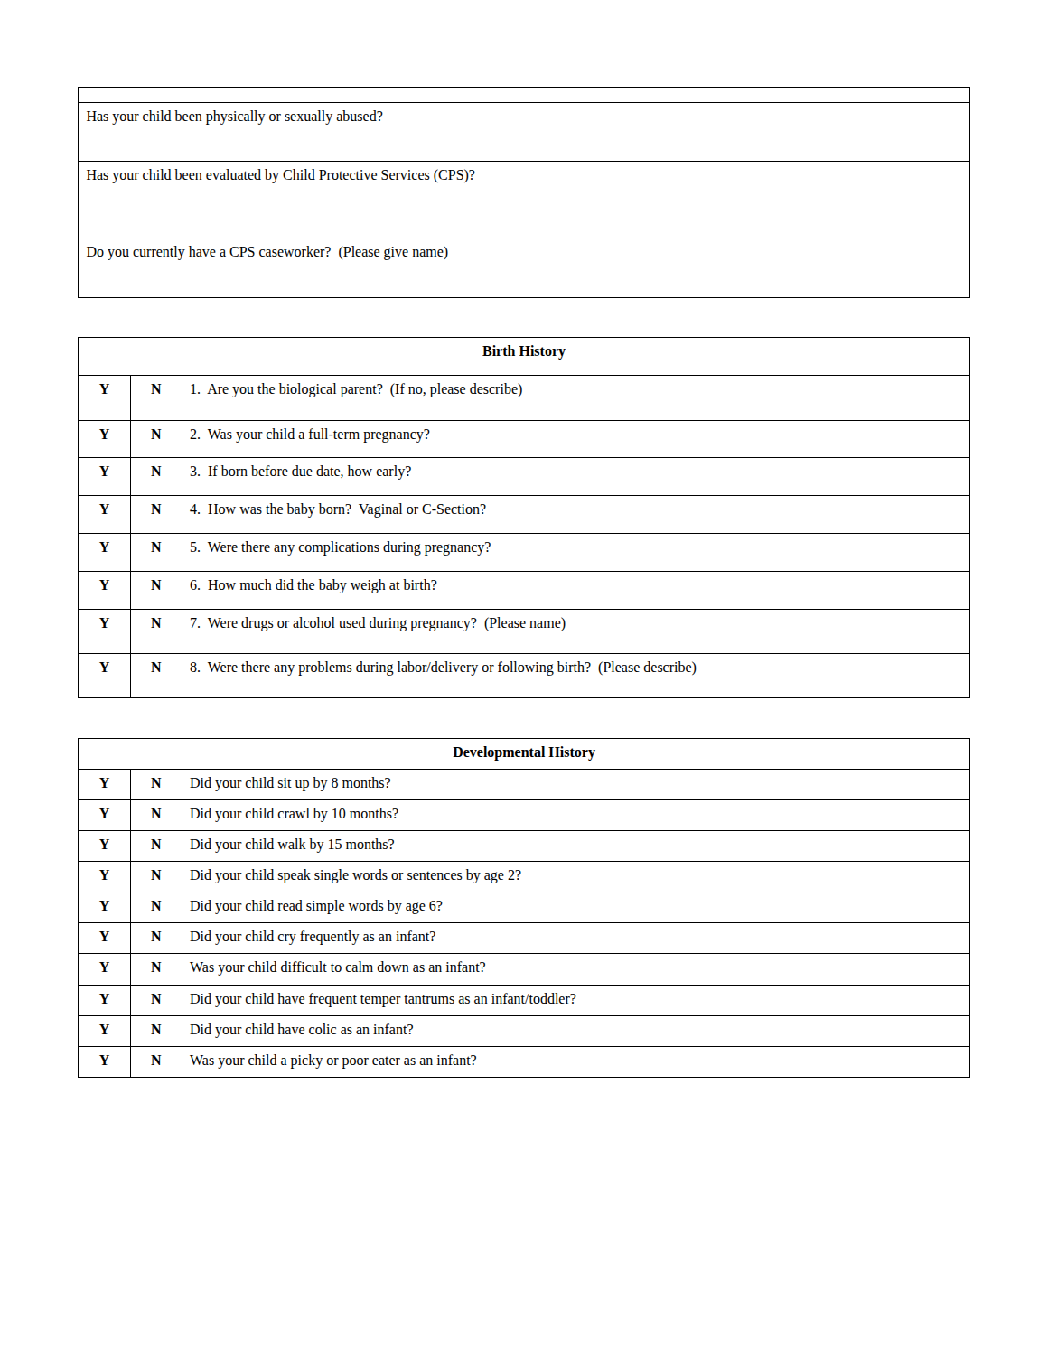| Has your child been physically or sexually abused? |
| Has your child been evaluated by Child Protective Services (CPS)? |
| Do you currently have a CPS caseworker? (Please give name) |
| Birth History |
| Y | N | 1. Are you the biological parent? (If no, please describe) |
| Y | N | 2. Was your child a full-term pregnancy? |
| Y | N | 3. If born before due date, how early? |
| Y | N | 4. How was the baby born? Vaginal or C-Section? |
| Y | N | 5. Were there any complications during pregnancy? |
| Y | N | 6. How much did the baby weigh at birth? |
| Y | N | 7. Were drugs or alcohol used during pregnancy? (Please name) |
| Y | N | 8. Were there any problems during labor/delivery or following birth? (Please describe) |
| Developmental History |
| Y | N | Did your child sit up by 8 months? |
| Y | N | Did your child crawl by 10 months? |
| Y | N | Did your child walk by 15 months? |
| Y | N | Did your child speak single words or sentences by age 2? |
| Y | N | Did your child read simple words by age 6? |
| Y | N | Did your child cry frequently as an infant? |
| Y | N | Was your child difficult to calm down as an infant? |
| Y | N | Did your child have frequent temper tantrums as an infant/toddler? |
| Y | N | Did your child have colic as an infant? |
| Y | N | Was your child a picky or poor eater as an infant? |